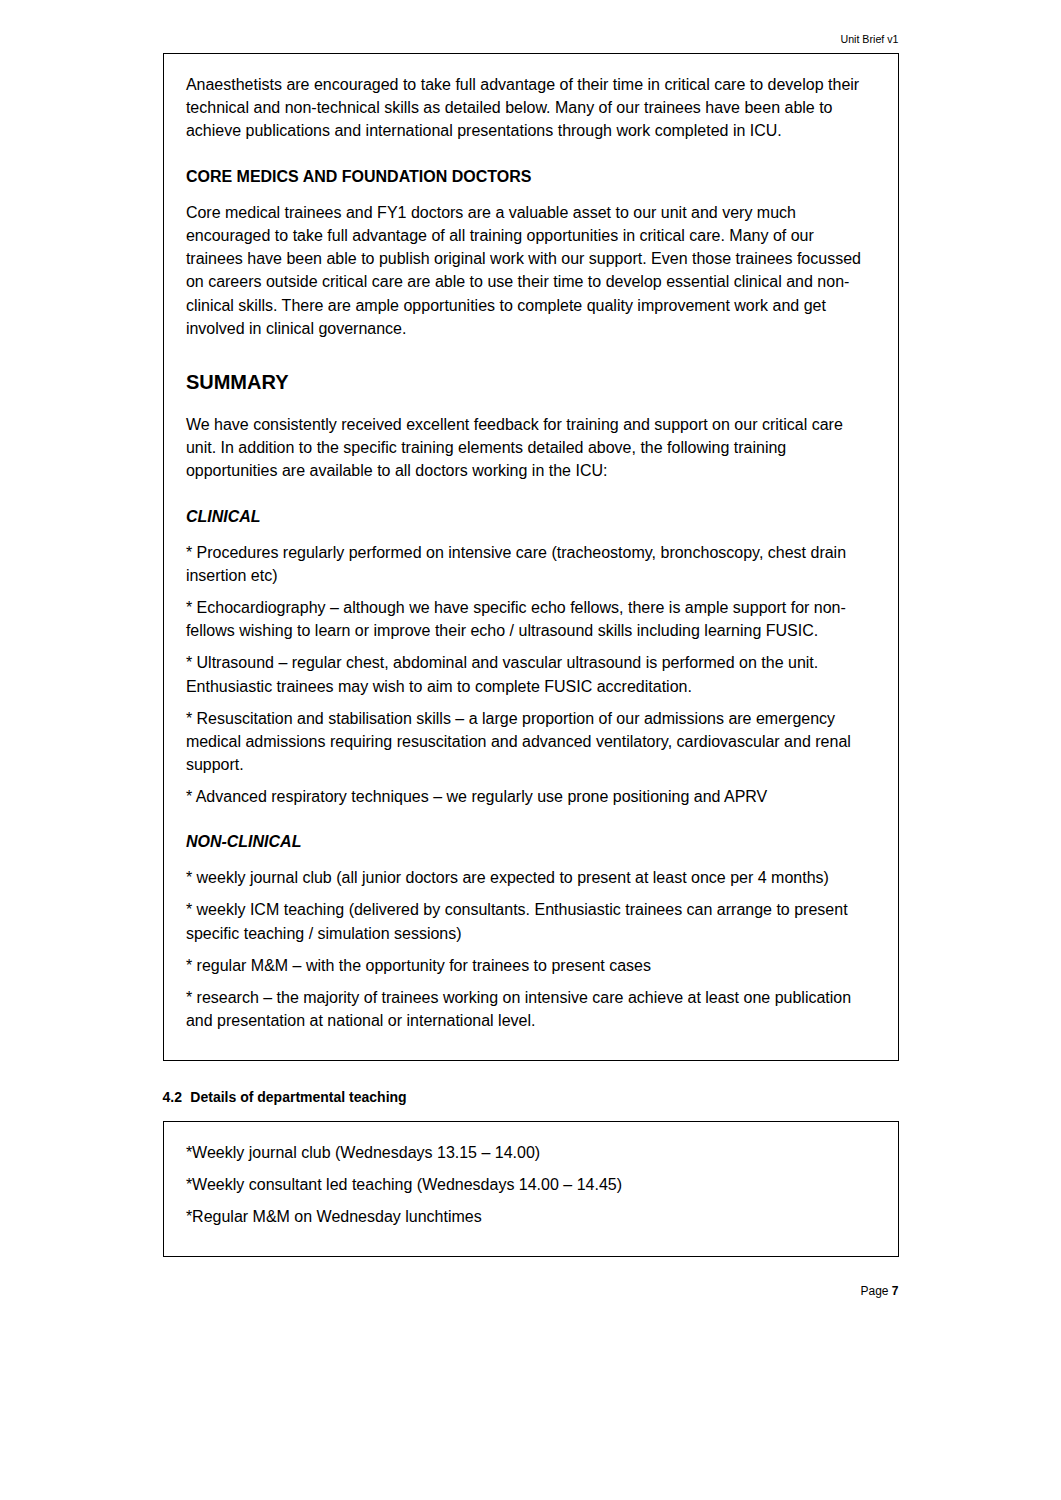Unit Brief v1
Anaesthetists are encouraged to take full advantage of their time in critical care to develop their technical and non-technical skills as detailed below. Many of our trainees have been able to achieve publications and international presentations through work completed in ICU.
Core medics and foundation doctors
Core medical trainees and FY1 doctors are a valuable asset to our unit and very much encouraged to take full advantage of all training opportunities in critical care. Many of our trainees have been able to publish original work with our support. Even those trainees focussed on careers outside critical care are able to use their time to develop essential clinical and non-clinical skills. There are ample opportunities to complete quality improvement work and get involved in clinical governance.
Summary
We have consistently received excellent feedback for training and support on our critical care unit. In addition to the specific training elements detailed above, the following training opportunities are available to all doctors working in the ICU:
Clinical
* Procedures regularly performed on intensive care (tracheostomy, bronchoscopy, chest drain insertion etc)
* Echocardiography – although we have specific echo fellows, there is ample support for non-fellows wishing to learn or improve their echo / ultrasound skills including learning FUSIC.
* Ultrasound – regular chest, abdominal and vascular ultrasound is performed on the unit. Enthusiastic trainees may wish to aim to complete FUSIC accreditation.
* Resuscitation and stabilisation skills – a large proportion of our admissions are emergency medical admissions requiring resuscitation and advanced ventilatory, cardiovascular and renal support.
* Advanced respiratory techniques – we regularly use prone positioning and APRV
Non-clinical
* weekly journal club (all junior doctors are expected to present at least once per 4 months)
* weekly ICM teaching (delivered by consultants. Enthusiastic trainees can arrange to present specific teaching / simulation sessions)
* regular M&M – with the opportunity for trainees to present cases
* research – the majority of trainees working on intensive care achieve at least one publication and presentation at national or international level.
4.2 Details of departmental teaching
*Weekly journal club (Wednesdays 13.15 – 14.00)
*Weekly consultant led teaching (Wednesdays 14.00 – 14.45)
*Regular M&M on Wednesday lunchtimes
Page 7